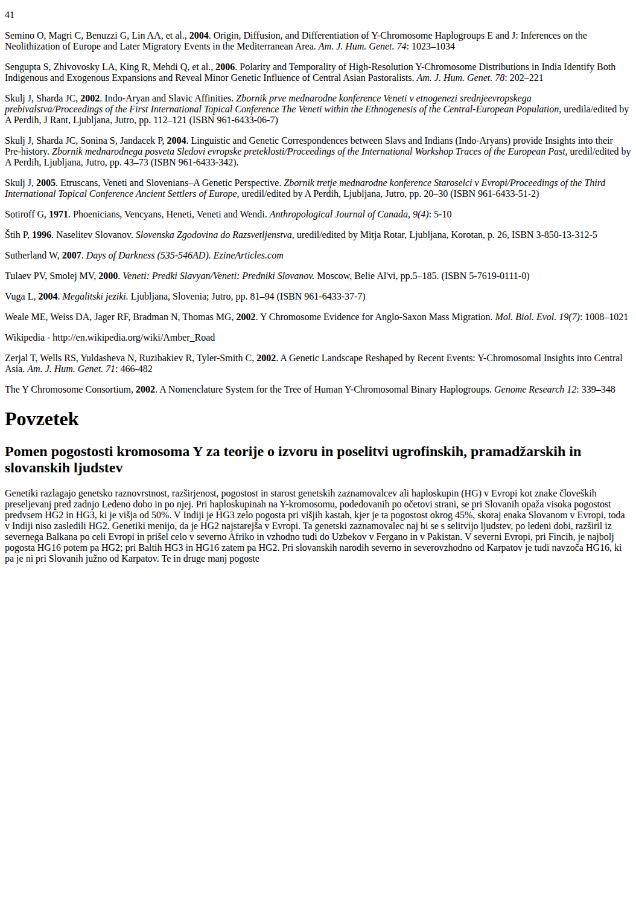41
Semino O, Magri C, Benuzzi G, Lin AA, et al., 2004. Origin, Diffusion, and Differentiation of Y-Chromosome Haplogroups E and J: Inferences on the Neolithization of Europe and Later Migratory Events in the Mediterranean Area. Am. J. Hum. Genet. 74: 1023–1034
Sengupta S, Zhivovosky LA, King R, Mehdi Q, et al., 2006. Polarity and Temporality of High-Resolution Y-Chromosome Distributions in India Identify Both Indigenous and Exogenous Expansions and Reveal Minor Genetic Influence of Central Asian Pastoralists. Am. J. Hum. Genet. 78: 202–221
Skulj J, Sharda JC, 2002. Indo-Aryan and Slavic Affinities. Zbornik prve mednarodne konference Veneti v etnogenezi srednjeevropskega prebivalstva/Proceedings of the First International Topical Conference The Veneti within the Ethnogenesis of the Central-European Population, uredila/edited by A Perdih, J Rant, Ljubljana, Jutro, pp. 112–121 (ISBN 961-6433-06-7)
Skulj J, Sharda JC, Sonina S, Jandacek P, 2004. Linguistic and Genetic Correspondences between Slavs and Indians (Indo-Aryans) provide Insights into their Pre-history. Zbornik mednarodnega posveta Sledovi evropske preteklosti/Proceedings of the International Workshop Traces of the European Past, uredil/edited by A Perdih, Ljubljana, Jutro, pp. 43–73 (ISBN 961-6433-342).
Skulj J, 2005. Etruscans, Veneti and Slovenians–A Genetic Perspective. Zbornik tretje mednarodne konference Staroselci v Evropi/Proceedings of the Third International Topical Conference Ancient Settlers of Europe, uredil/edited by A Perdih, Ljubljana, Jutro, pp. 20–30 (ISBN 961-6433-51-2)
Sotiroff G, 1971. Phoenicians, Vencyans, Heneti, Veneti and Wendi. Anthropological Journal of Canada, 9(4): 5-10
Štih P, 1996. Naselitev Slovanov. Slovenska Zgodovina do Razsvetljenstva, uredil/edited by Mitja Rotar, Ljubljana, Korotan, p. 26, ISBN 3-850-13-312-5
Sutherland W, 2007. Days of Darkness (535-546AD). EzineArticles.com
Tulaev PV, Smolej MV, 2000. Veneti: Predki Slavyan/Veneti: Predniki Slovanov. Moscow, Belie Al'vi, pp.5–185. (ISBN 5-7619-0111-0)
Vuga L, 2004. Megalitski jeziki. Ljubljana, Slovenia; Jutro, pp. 81–94 (ISBN 961-6433-37-7)
Weale ME, Weiss DA, Jager RF, Bradman N, Thomas MG, 2002. Y Chromosome Evidence for Anglo-Saxon Mass Migration. Mol. Biol. Evol. 19(7): 1008–1021
Wikipedia - http://en.wikipedia.org/wiki/Amber_Road
Zerjal T, Wells RS, Yuldasheva N, Ruzibakiev R, Tyler-Smith C, 2002. A Genetic Landscape Reshaped by Recent Events: Y-Chromosomal Insights into Central Asia. Am. J. Hum. Genet. 71: 466-482
The Y Chromosome Consortium, 2002. A Nomenclature System for the Tree of Human Y-Chromosomal Binary Haplogroups. Genome Research 12: 339–348
Povzetek
Pomen pogostosti kromosoma Y za teorije o izvoru in poselitvi ugrofinskih, pramadžarskih in slovanskih ljudstev
Genetiki razlagajo genetsko raznovrstnost, razširjenost, pogostost in starost genetskih zaznamovalcev ali haploskupin (HG) v Evropi kot znake človeških preseljevanj pred zadnjo Ledeno dobo in po njej. Pri haploskupinah na Y-kromosomu, podedovanih po očetovi strani, se pri Slovanih opaža visoka pogostost predvsem HG2 in HG3, ki je višja od 50%. V Indiji je HG3 zelo pogosta pri višjih kastah, kjer je ta pogostost okrog 45%, skoraj enaka Slovanom v Evropi, toda v Indiji niso zasledili HG2. Genetiki menijo, da je HG2 najstarejša v Evropi. Ta genetski zaznamovalec naj bi se s selitvijo ljudstev, po ledeni dobi, razširil iz severnega Balkana po celi Evropi in prišel celo v severno Afriko in vzhodno tudi do Uzbekov v Fergano in v Pakistan. V severni Evropi, pri Fincih, je najbolj pogosta HG16 potem pa HG2; pri Baltih HG3 in HG16 zatem pa HG2. Pri slovanskih narodih severno in severovzhodno od Karpatov je tudi navzoča HG16, ki pa je ni pri Slovanih južno od Karpatov. Te in druge manj pogoste